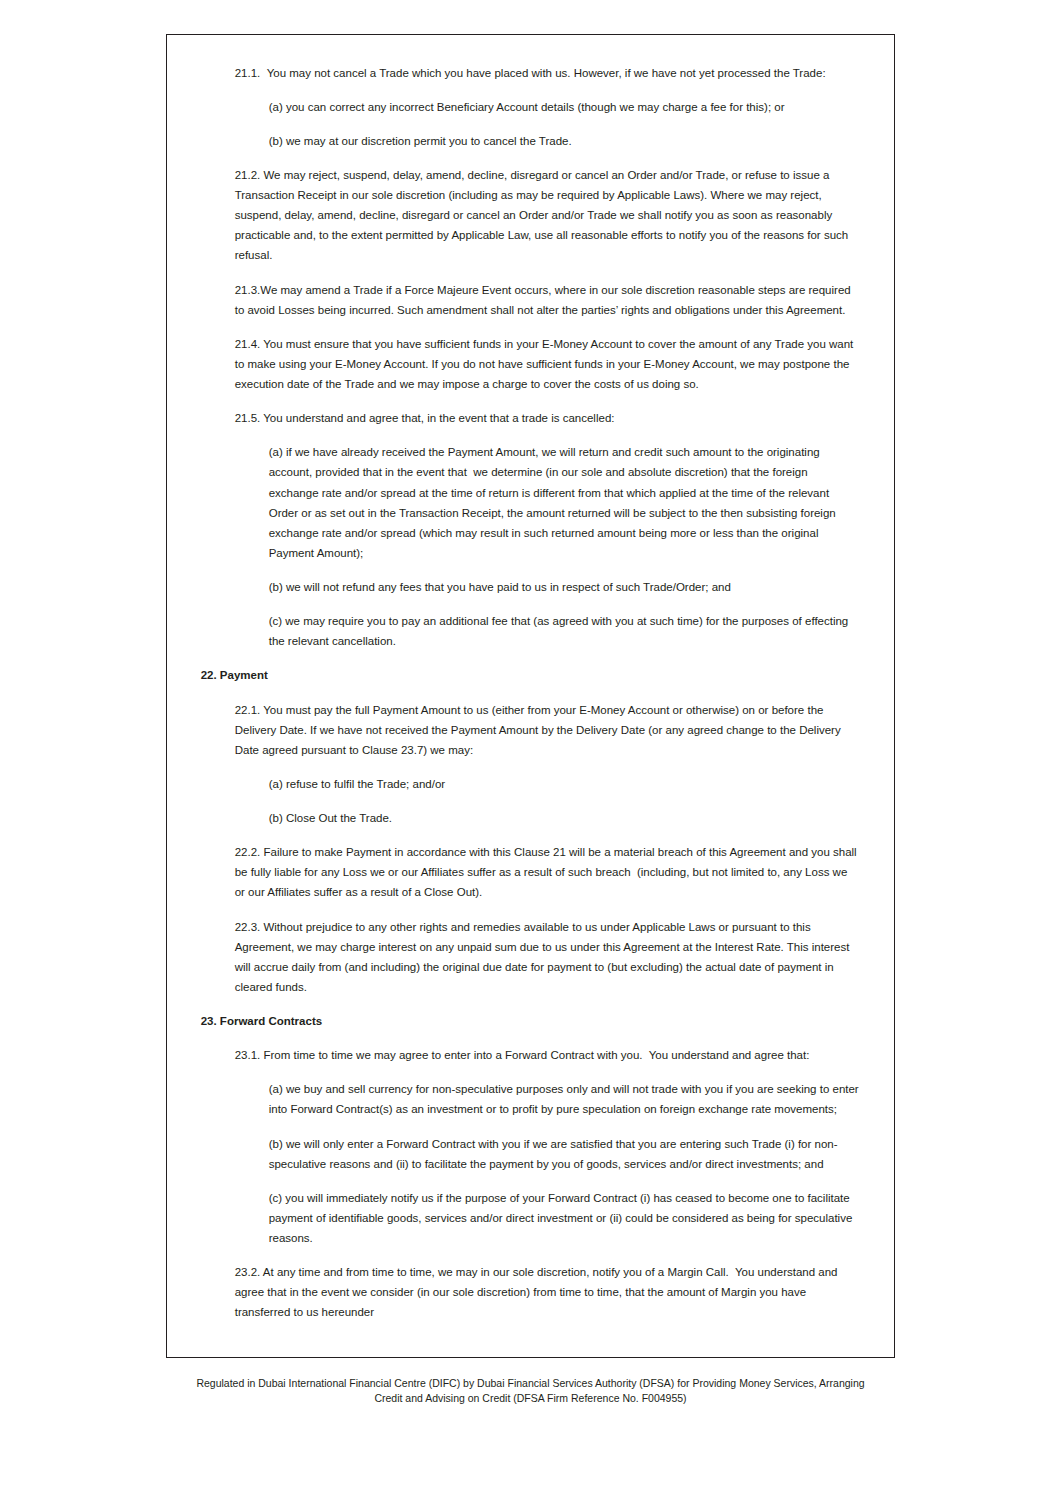21.1. You may not cancel a Trade which you have placed with us. However, if we have not yet processed the Trade:
(a) you can correct any incorrect Beneficiary Account details (though we may charge a fee for this); or
(b) we may at our discretion permit you to cancel the Trade.
21.2. We may reject, suspend, delay, amend, decline, disregard or cancel an Order and/or Trade, or refuse to issue a Transaction Receipt in our sole discretion (including as may be required by Applicable Laws). Where we may reject, suspend, delay, amend, decline, disregard or cancel an Order and/or Trade we shall notify you as soon as reasonably practicable and, to the extent permitted by Applicable Law, use all reasonable efforts to notify you of the reasons for such refusal.
21.3.We may amend a Trade if a Force Majeure Event occurs, where in our sole discretion reasonable steps are required to avoid Losses being incurred. Such amendment shall not alter the parties’ rights and obligations under this Agreement.
21.4. You must ensure that you have sufficient funds in your E-Money Account to cover the amount of any Trade you want to make using your E-Money Account. If you do not have sufficient funds in your E-Money Account, we may postpone the execution date of the Trade and we may impose a charge to cover the costs of us doing so.
21.5. You understand and agree that, in the event that a trade is cancelled:
(a) if we have already received the Payment Amount, we will return and credit such amount to the originating account, provided that in the event that we determine (in our sole and absolute discretion) that the foreign exchange rate and/or spread at the time of return is different from that which applied at the time of the relevant Order or as set out in the Transaction Receipt, the amount returned will be subject to the then subsisting foreign exchange rate and/or spread (which may result in such returned amount being more or less than the original Payment Amount);
(b) we will not refund any fees that you have paid to us in respect of such Trade/Order; and
(c) we may require you to pay an additional fee that (as agreed with you at such time) for the purposes of effecting the relevant cancellation.
22. Payment
22.1. You must pay the full Payment Amount to us (either from your E-Money Account or otherwise) on or before the Delivery Date. If we have not received the Payment Amount by the Delivery Date (or any agreed change to the Delivery Date agreed pursuant to Clause 23.7) we may:
(a) refuse to fulfil the Trade; and/or
(b) Close Out the Trade.
22.2. Failure to make Payment in accordance with this Clause 21 will be a material breach of this Agreement and you shall be fully liable for any Loss we or our Affiliates suffer as a result of such breach (including, but not limited to, any Loss we or our Affiliates suffer as a result of a Close Out).
22.3. Without prejudice to any other rights and remedies available to us under Applicable Laws or pursuant to this Agreement, we may charge interest on any unpaid sum due to us under this Agreement at the Interest Rate. This interest will accrue daily from (and including) the original due date for payment to (but excluding) the actual date of payment in cleared funds.
23. Forward Contracts
23.1. From time to time we may agree to enter into a Forward Contract with you. You understand and agree that:
(a) we buy and sell currency for non-speculative purposes only and will not trade with you if you are seeking to enter into Forward Contract(s) as an investment or to profit by pure speculation on foreign exchange rate movements;
(b) we will only enter a Forward Contract with you if we are satisfied that you are entering such Trade (i) for non-speculative reasons and (ii) to facilitate the payment by you of goods, services and/or direct investments; and
(c) you will immediately notify us if the purpose of your Forward Contract (i) has ceased to become one to facilitate payment of identifiable goods, services and/or direct investment or (ii) could be considered as being for speculative reasons.
23.2. At any time and from time to time, we may in our sole discretion, notify you of a Margin Call. You understand and agree that in the event we consider (in our sole discretion) from time to time, that the amount of Margin you have transferred to us hereunder
Regulated in Dubai International Financial Centre (DIFC) by Dubai Financial Services Authority (DFSA) for Providing Money Services, Arranging
Credit and Advising on Credit (DFSA Firm Reference No. F004955)